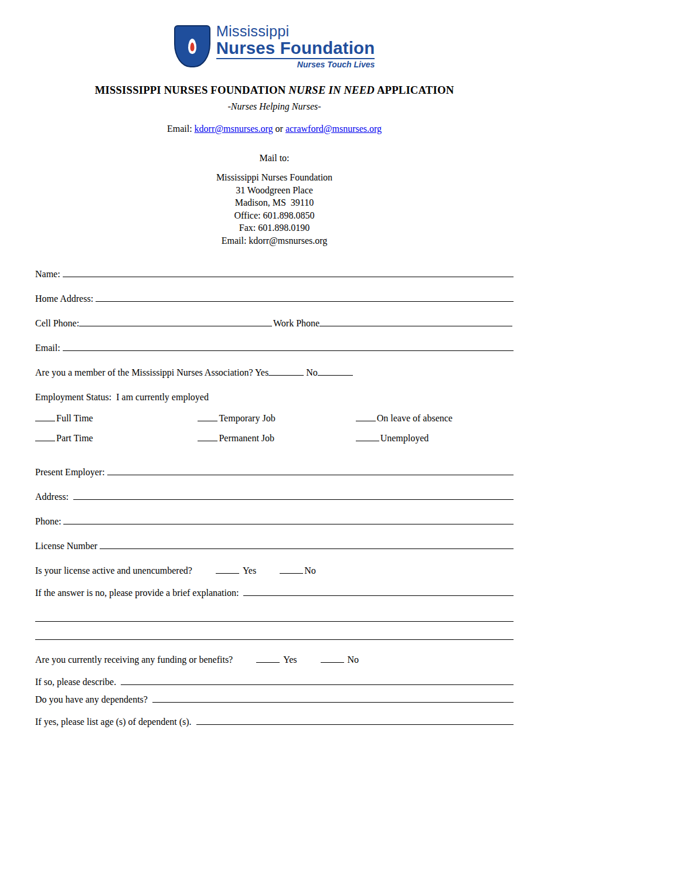Mississippi
Nurses Foundation
Nurses Touch Lives
MISSISSIPPI NURSES FOUNDATION NURSE IN NEED APPLICATION
-Nurses Helping Nurses-
Email: kdorr@msnurses.org or acrawford@msnurses.org
Mail to:
Mississippi Nurses Foundation
31 Woodgreen Place
Madison, MS 39110
Office: 601.898.0850
Fax: 601.898.0190
Email: kdorr@msnurses.org
Name:
Home Address:
Cell Phone: Work Phone
Email:
Are you a member of the Mississippi Nurses Association? Yes No
Employment Status: I am currently employed
| Full Time | Temporary Job | On leave of absence |
| Part Time | Permanent Job | Unemployed |
Present Employer:
Address:
Phone:
License Number
Is your license active and unencumbered? Yes No
If the answer is no, please provide a brief explanation:
Are you currently receiving any funding or benefits? Yes No
If so, please describe.
Do you have any dependents?
If yes, please list age (s) of dependent (s).